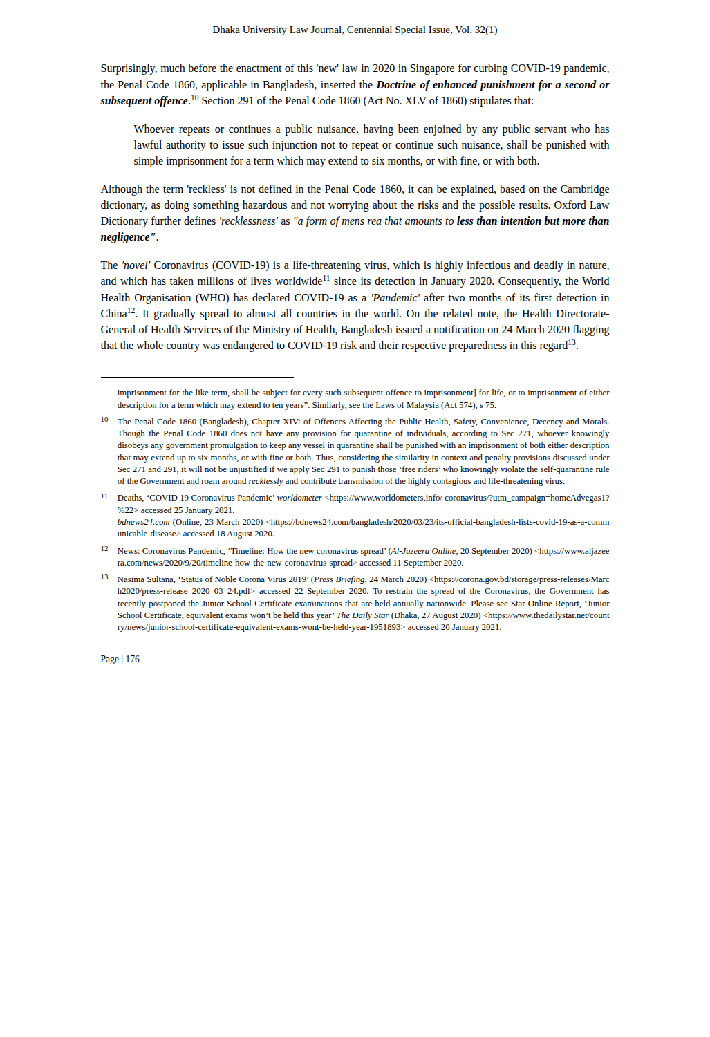Dhaka University Law Journal, Centennial Special Issue, Vol. 32(1)
Surprisingly, much before the enactment of this 'new' law in 2020 in Singapore for curbing COVID-19 pandemic, the Penal Code 1860, applicable in Bangladesh, inserted the Doctrine of enhanced punishment for a second or subsequent offence.10 Section 291 of the Penal Code 1860 (Act No. XLV of 1860) stipulates that:
Whoever repeats or continues a public nuisance, having been enjoined by any public servant who has lawful authority to issue such injunction not to repeat or continue such nuisance, shall be punished with simple imprisonment for a term which may extend to six months, or with fine, or with both.
Although the term 'reckless' is not defined in the Penal Code 1860, it can be explained, based on the Cambridge dictionary, as doing something hazardous and not worrying about the risks and the possible results. Oxford Law Dictionary further defines 'recklessness' as "a form of mens rea that amounts to less than intention but more than negligence".
The 'novel' Coronavirus (COVID-19) is a life-threatening virus, which is highly infectious and deadly in nature, and which has taken millions of lives worldwide11 since its detection in January 2020. Consequently, the World Health Organisation (WHO) has declared COVID-19 as a 'Pandemic' after two months of its first detection in China12. It gradually spread to almost all countries in the world. On the related note, the Health Directorate-General of Health Services of the Ministry of Health, Bangladesh issued a notification on 24 March 2020 flagging that the whole country was endangered to COVID-19 risk and their respective preparedness in this regard13.
imprisonment for the like term, shall be subject for every such subsequent offence to imprisonment] for life, or to imprisonment of either description for a term which may extend to ten years”. Similarly, see the Laws of Malaysia (Act 574), s 75.
The Penal Code 1860 (Bangladesh), Chapter XIV: of Offences Affecting the Public Health, Safety, Convenience, Decency and Morals. Though the Penal Code 1860 does not have any provision for quarantine of individuals, according to Sec 271, whoever knowingly disobeys any government promulgation to keep any vessel in quarantine shall be punished with an imprisonment of both either description that may extend up to six months, or with fine or both. Thus, considering the similarity in context and penalty provisions discussed under Sec 271 and 291, it will not be unjustified if we apply Sec 291 to punish those ‘free riders’ who knowingly violate the self-quarantine rule of the Government and roam around recklessly and contribute transmission of the highly contagious and life-threatening virus.
Deaths, ‘COVID 19 Coronavirus Pandemic’ worldometer <https://www.worldometers.info/ coronavirus/?utm_campaign=homeAdvegas1?%22> accessed 25 January 2021.
bdnews24.com (Online, 23 March 2020) <https://bdnews24.com/bangladesh/2020/03/23/its-official-bangladesh-lists-covid-19-as-a-communicable-disease> accessed 18 August 2020.
News: Coronavirus Pandemic, ‘Timeline: How the new coronavirus spread’ (Al-Jazeera Online, 20 September 2020) <https://www.aljazeera.com/news/2020/9/20/timeline-how-the-new-coronavirus-spread> accessed 11 September 2020.
Nasima Sultana, ‘Status of Noble Corona Virus 2019’ (Press Briefing, 24 March 2020) <https://corona.gov.bd/storage/press-releases/March2020/press-release_2020_03_24.pdf> accessed 22 September 2020. To restrain the spread of the Coronavirus, the Government has recently postponed the Junior School Certificate examinations that are held annually nationwide. Please see Star Online Report, ‘Junior School Certificate, equivalent exams won’t be held this year’ The Daily Star (Dhaka, 27 August 2020) <https://www.thedailystar.net/country/news/junior-school-certificate-equivalent-exams-wont-be-held-year-1951893> accessed 20 January 2021.
Page | 176